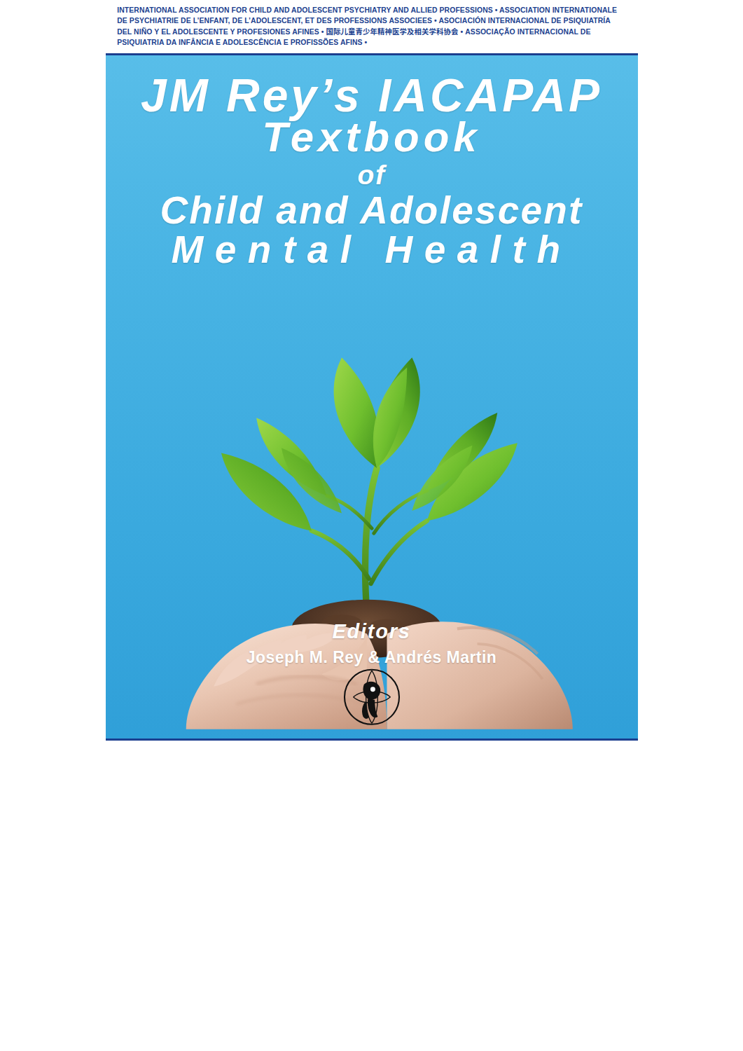INTERNATIONAL ASSOCIATION FOR CHILD AND ADOLESCENT PSYCHIATRY AND ALLIED PROFESSIONS • ASSOCIATION INTERNATIONALE DE PSYCHIATRIE DE L’ENFANT, DE L’ADOLESCENT, ET DES PROFESSIONS ASSOCIEES • ASOCIACIÓN INTERNACIONAL DE PSIQUIATRÍA DEL NIÑO Y EL ADOLESCENTE Y PROFESIONES AFINES • 国际儿童青少年精神医学及相关学科协会 • ASSOCIAÇÃO INTERNACIONAL DE PSIQUIATRIA DA INFÂNCIA E ADOLESCÊNCIA E PROFISSÕES AFINS •
JM Rey’s IACAPAP Textbook of Child and Adolescent Mental Health
Editors
Joseph M. Rey & Andrés Martin